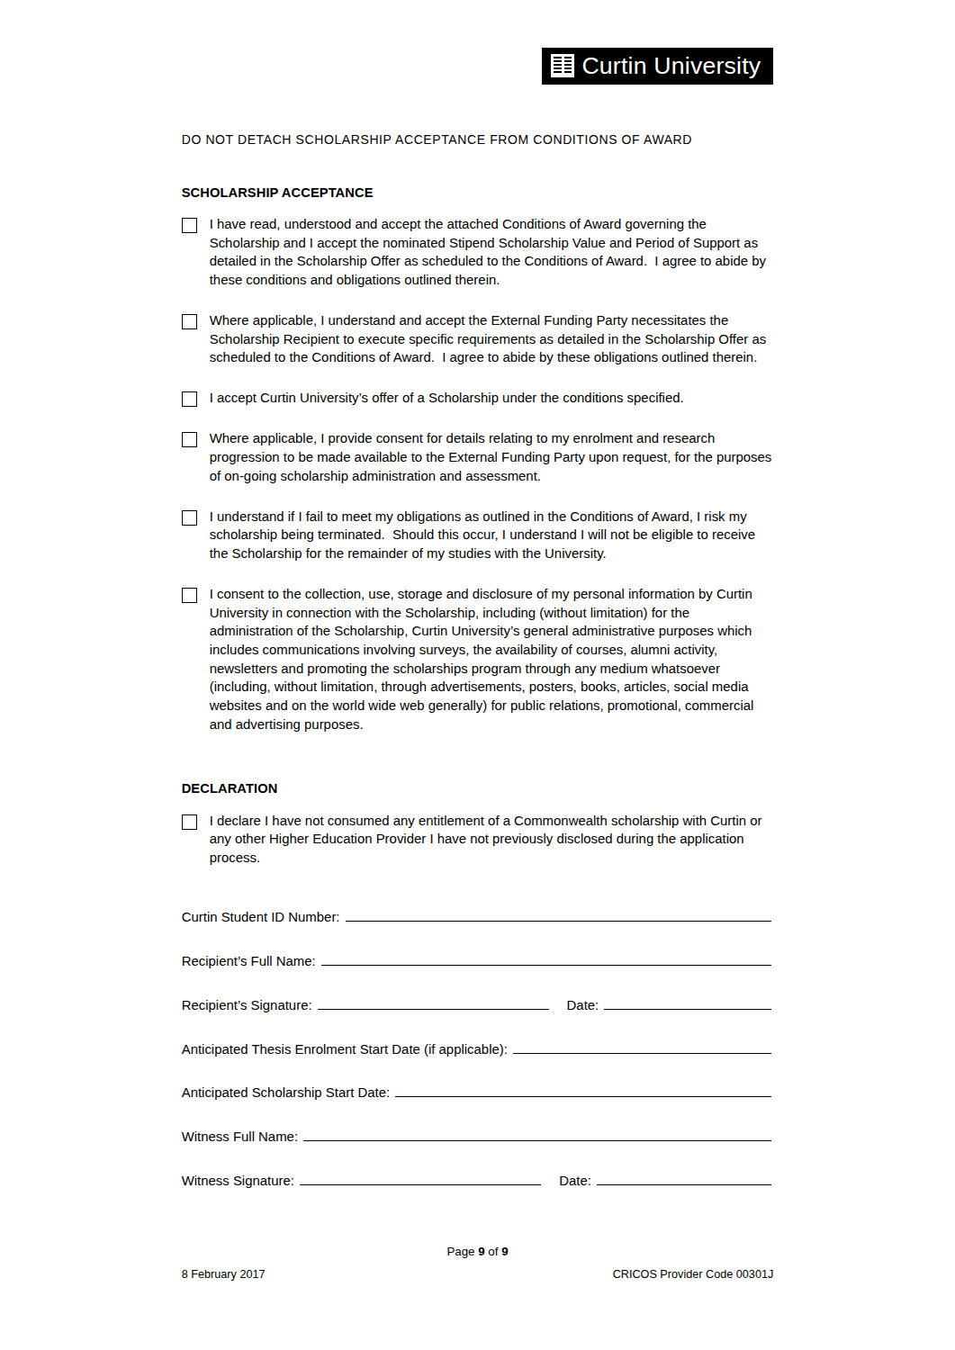Curtin University
DO NOT DETACH SCHOLARSHIP ACCEPTANCE FROM CONDITIONS OF AWARD
SCHOLARSHIP ACCEPTANCE
I have read, understood and accept the attached Conditions of Award governing the Scholarship and I accept the nominated Stipend Scholarship Value and Period of Support as detailed in the Scholarship Offer as scheduled to the Conditions of Award. I agree to abide by these conditions and obligations outlined therein.
Where applicable, I understand and accept the External Funding Party necessitates the Scholarship Recipient to execute specific requirements as detailed in the Scholarship Offer as scheduled to the Conditions of Award. I agree to abide by these obligations outlined therein.
I accept Curtin University’s offer of a Scholarship under the conditions specified.
Where applicable, I provide consent for details relating to my enrolment and research progression to be made available to the External Funding Party upon request, for the purposes of on-going scholarship administration and assessment.
I understand if I fail to meet my obligations as outlined in the Conditions of Award, I risk my scholarship being terminated. Should this occur, I understand I will not be eligible to receive the Scholarship for the remainder of my studies with the University.
I consent to the collection, use, storage and disclosure of my personal information by Curtin University in connection with the Scholarship, including (without limitation) for the administration of the Scholarship, Curtin University’s general administrative purposes which includes communications involving surveys, the availability of courses, alumni activity, newsletters and promoting the scholarships program through any medium whatsoever (including, without limitation, through advertisements, posters, books, articles, social media websites and on the world wide web generally) for public relations, promotional, commercial and advertising purposes.
DECLARATION
I declare I have not consumed any entitlement of a Commonwealth scholarship with Curtin or any other Higher Education Provider I have not previously disclosed during the application process.
Curtin Student ID Number:
Recipient’s Full Name:
Recipient’s Signature: Date:
Anticipated Thesis Enrolment Start Date (if applicable):
Anticipated Scholarship Start Date:
Witness Full Name:
Witness Signature: Date:
Page 9 of 9
8 February 2017 CRICOS Provider Code 00301J